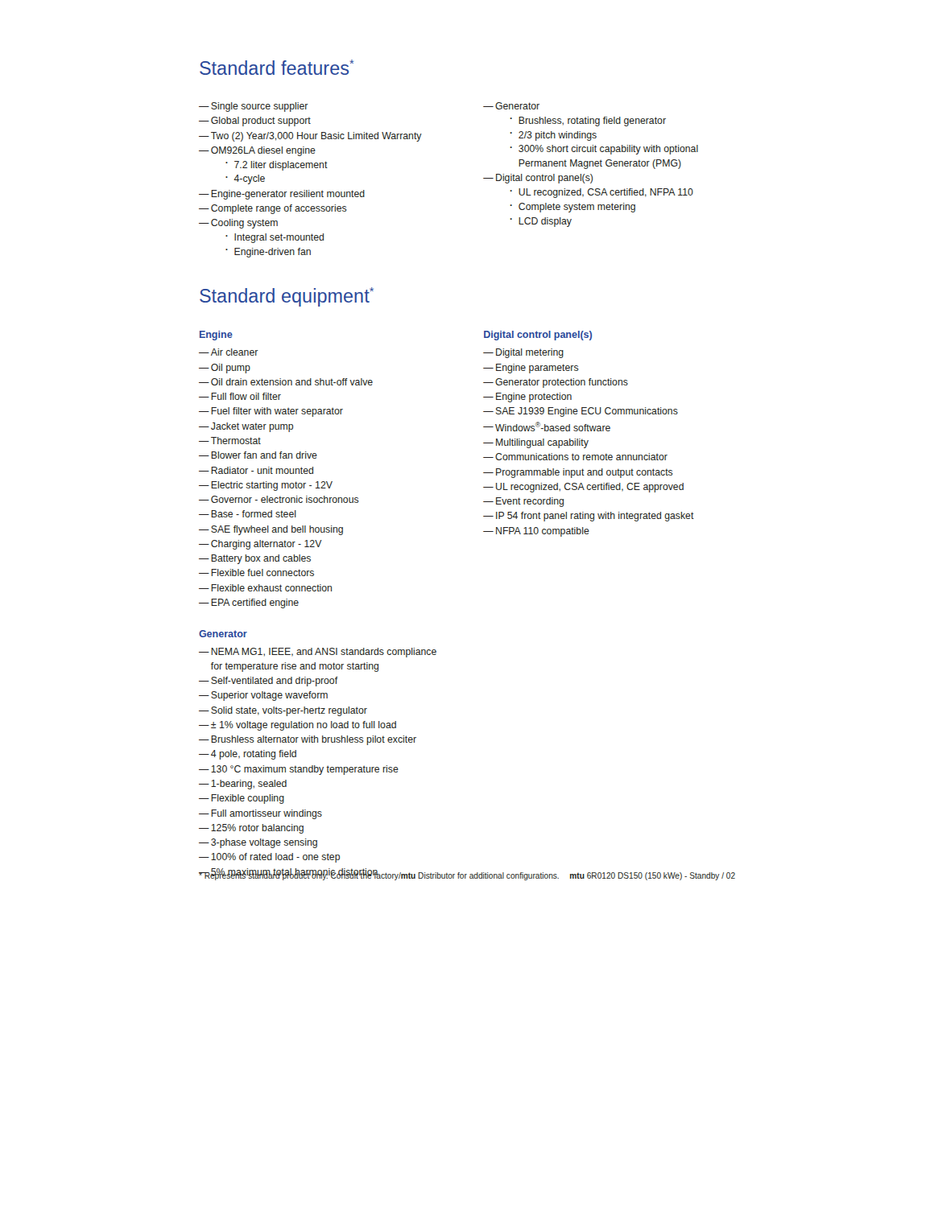Standard features*
Single source supplier
Global product support
Two (2) Year/3,000 Hour Basic Limited Warranty
OM926LA diesel engine
7.2 liter displacement
4-cycle
Engine-generator resilient mounted
Complete range of accessories
Cooling system
Integral set-mounted
Engine-driven fan
Generator
Brushless, rotating field generator
2/3 pitch windings
300% short circuit capability with optional Permanent Magnet Generator (PMG)
Digital control panel(s)
UL recognized, CSA certified, NFPA 110
Complete system metering
LCD display
Standard equipment*
Engine
Air cleaner
Oil pump
Oil drain extension and shut-off valve
Full flow oil filter
Fuel filter with water separator
Jacket water pump
Thermostat
Blower fan and fan drive
Radiator - unit mounted
Electric starting motor - 12V
Governor - electronic isochronous
Base - formed steel
SAE flywheel and bell housing
Charging alternator - 12V
Battery box and cables
Flexible fuel connectors
Flexible exhaust connection
EPA certified engine
Generator
NEMA MG1, IEEE, and ANSI standards compliance for temperature rise and motor starting
Self-ventilated and drip-proof
Superior voltage waveform
Solid state, volts-per-hertz regulator
± 1% voltage regulation no load to full load
Brushless alternator with brushless pilot exciter
4 pole, rotating field
130 °C maximum standby temperature rise
1-bearing, sealed
Flexible coupling
Full amortisseur windings
125% rotor balancing
3-phase voltage sensing
100% of rated load - one step
5% maximum total harmonic distortion
Digital control panel(s)
Digital metering
Engine parameters
Generator protection functions
Engine protection
SAE J1939 Engine ECU Communications
Windows®-based software
Multilingual capability
Communications to remote annunciator
Programmable input and output contacts
UL recognized, CSA certified, CE approved
Event recording
IP 54 front panel rating with integrated gasket
NFPA 110 compatible
* Represents standard product only. Consult the factory/mtu Distributor for additional configurations.
mtu 6R0120 DS150 (150 kWe) - Standby / 02